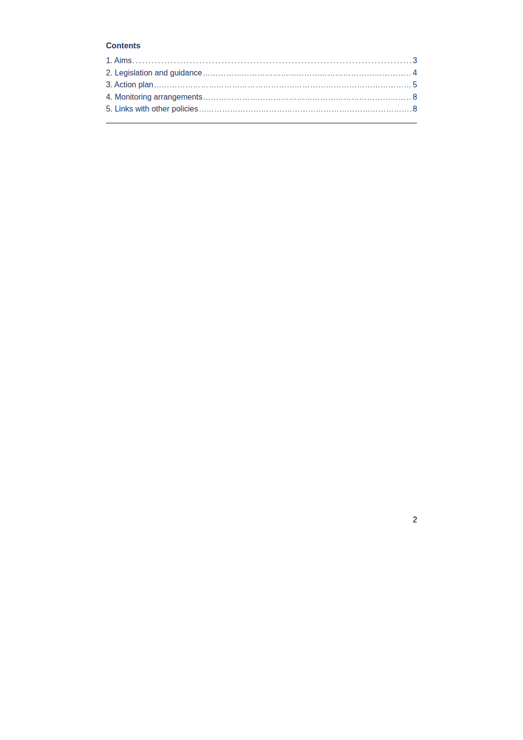Contents
1. Aims ........................................................................................................................................... 3
2. Legislation and guidance ………………………………………………………………………………………………………………………………………….. 4
3. Action plan ………………………………………………………………………………………………………………………………………………………… 5
4. Monitoring arrangements ………………………………………………………………………………………………………………………………… 8
5. Links with other policies …………………………………………………………………………………………………………………………………… 8
2